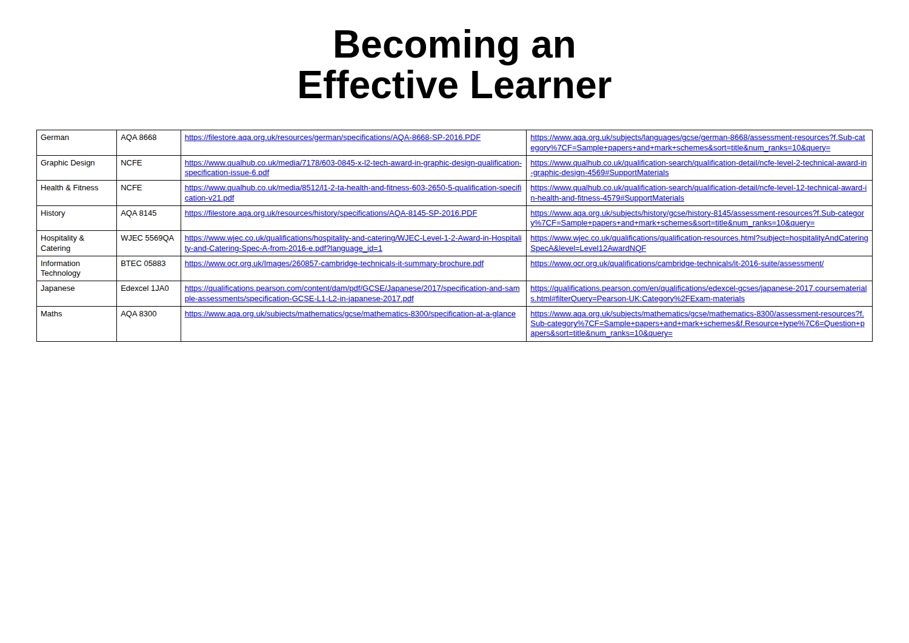Becoming an
Effective Learner
| German | AQA 8668 | https://filestore.aqa.org.uk/resources/german/specifications/AQA-8668-SP-2016.PDF | https://www.aqa.org.uk/subjects/languages/gcse/german-8668/assessment-resources?f.Sub-category%7CF=Sample+papers+and+mark+schemes&sort=title&num_ranks=10&query= |
| Graphic Design | NCFE | https://www.qualhub.co.uk/media/7178/603-0845-x-l2-tech-award-in-graphic-design-qualification-specification-issue-6.pdf | https://www.qualhub.co.uk/qualification-search/qualification-detail/ncfe-level-2-technical-award-in-graphic-design-4569#SupportMaterials |
| Health & Fitness | NCFE | https://www.qualhub.co.uk/media/8512/l1-2-ta-health-and-fitness-603-2650-5-qualification-specification-v21.pdf | https://www.qualhub.co.uk/qualification-search/qualification-detail/ncfe-level-12-technical-award-in-health-and-fitness-4579#SupportMaterials |
| History | AQA 8145 | https://filestore.aqa.org.uk/resources/history/specifications/AQA-8145-SP-2016.PDF | https://www.aqa.org.uk/subjects/history/gcse/history-8145/assessment-resources?f.Sub-category%7CF=Sample+papers+and+mark+schemes&sort=title&num_ranks=10&query= |
| Hospitality & Catering | WJEC 5569QA | https://www.wjec.co.uk/qualifications/hospitality-and-catering/WJEC-Level-1-2-Award-in-Hospitality-and-Catering-Spec-A-from-2016-e.pdf?language_id=1 | https://www.wjec.co.uk/qualifications/qualification-resources.html?subject=hospitalityAndCateringSpecA&level=Level12AwardNQF |
| Information Technology | BTEC 05883 | https://www.ocr.org.uk/Images/260857-cambridge-technicals-it-summary-brochure.pdf | https://www.ocr.org.uk/qualifications/cambridge-technicals/it-2016-suite/assessment/ |
| Japanese | Edexcel 1JA0 | https://qualifications.pearson.com/content/dam/pdf/GCSE/Japanese/2017/specification-and-sample-assessments/specification-GCSE-L1-L2-in-japanese-2017.pdf | https://qualifications.pearson.com/en/qualifications/edexcel-gcses/japanese-2017.coursematerials.html#filterQuery=Pearson-UK:Category%2FExam-materials |
| Maths | AQA 8300 | https://www.aqa.org.uk/subjects/mathematics/gcse/mathematics-8300/specification-at-a-glance | https://www.aqa.org.uk/subjects/mathematics/gcse/mathematics-8300/assessment-resources?f.Sub-category%7CF=Sample+papers+and+mark+schemes&f.Resource+type%7C6=Question+papers&sort=title&num_ranks=10&query= |